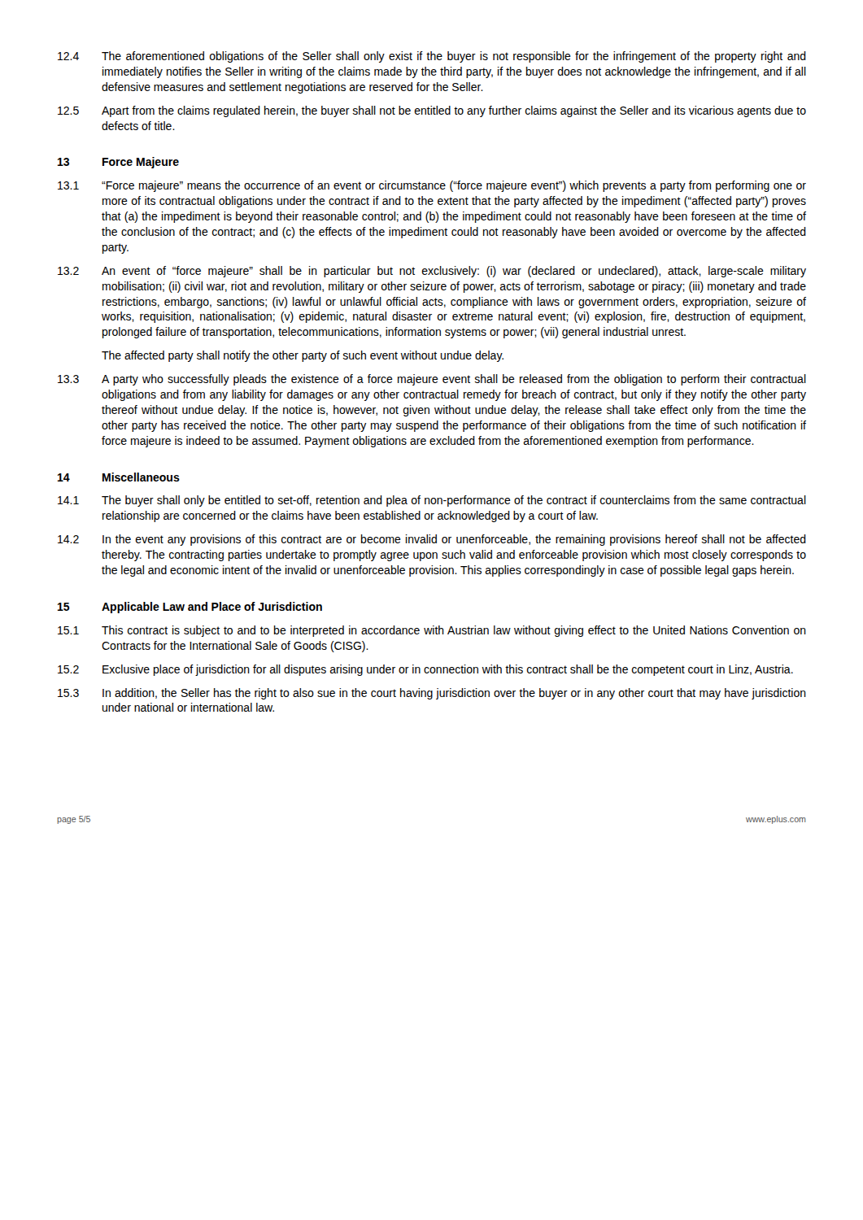12.4
The aforementioned obligations of the Seller shall only exist if the buyer is not responsible for the infringement of the property right and immediately notifies the Seller in writing of the claims made by the third party, if the buyer does not acknowledge the infringement, and if all defensive measures and settlement negotiations are reserved for the Seller.
12.5
Apart from the claims regulated herein, the buyer shall not be entitled to any further claims against the Seller and its vicarious agents due to defects of title.
13 Force Majeure
13.1
“Force majeure” means the occurrence of an event or circumstance (“force majeure event”) which prevents a party from performing one or more of its contractual obligations under the contract if and to the extent that the party affected by the impediment (“affected party”) proves that (a) the impediment is beyond their reasonable control; and (b) the impediment could not reasonably have been foreseen at the time of the conclusion of the contract; and (c) the effects of the impediment could not reasonably have been avoided or overcome by the affected party.
13.2
An event of “force majeure” shall be in particular but not exclusively: (i) war (declared or undeclared), attack, large-scale military mobilisation; (ii) civil war, riot and revolution, military or other seizure of power, acts of terrorism, sabotage or piracy; (iii) monetary and trade restrictions, embargo, sanctions; (iv) lawful or unlawful official acts, compliance with laws or government orders, expropriation, seizure of works, requisition, nationalisation; (v) epidemic, natural disaster or extreme natural event; (vi) explosion, fire, destruction of equipment, prolonged failure of transportation, telecommunications, information systems or power; (vii) general industrial unrest.
The affected party shall notify the other party of such event without undue delay.
13.3
A party who successfully pleads the existence of a force majeure event shall be released from the obligation to perform their contractual obligations and from any liability for damages or any other contractual remedy for breach of contract, but only if they notify the other party thereof without undue delay. If the notice is, however, not given without undue delay, the release shall take effect only from the time the other party has received the notice. The other party may suspend the performance of their obligations from the time of such notification if force majeure is indeed to be assumed. Payment obligations are excluded from the aforementioned exemption from performance.
14 Miscellaneous
14.1
The buyer shall only be entitled to set-off, retention and plea of non-performance of the contract if counterclaims from the same contractual relationship are concerned or the claims have been established or acknowledged by a court of law.
14.2
In the event any provisions of this contract are or become invalid or unenforceable, the remaining provisions hereof shall not be affected thereby. The contracting parties undertake to promptly agree upon such valid and enforceable provision which most closely corresponds to the legal and economic intent of the invalid or unenforceable provision. This applies correspondingly in case of possible legal gaps herein.
15 Applicable Law and Place of Jurisdiction
15.1
This contract is subject to and to be interpreted in accordance with Austrian law without giving effect to the United Nations Convention on Contracts for the International Sale of Goods (CISG).
15.2
Exclusive place of jurisdiction for all disputes arising under or in connection with this contract shall be the competent court in Linz, Austria.
15.3
In addition, the Seller has the right to also sue in the court having jurisdiction over the buyer or in any other court that may have jurisdiction under national or international law.
page 5/5 www.eplus.com